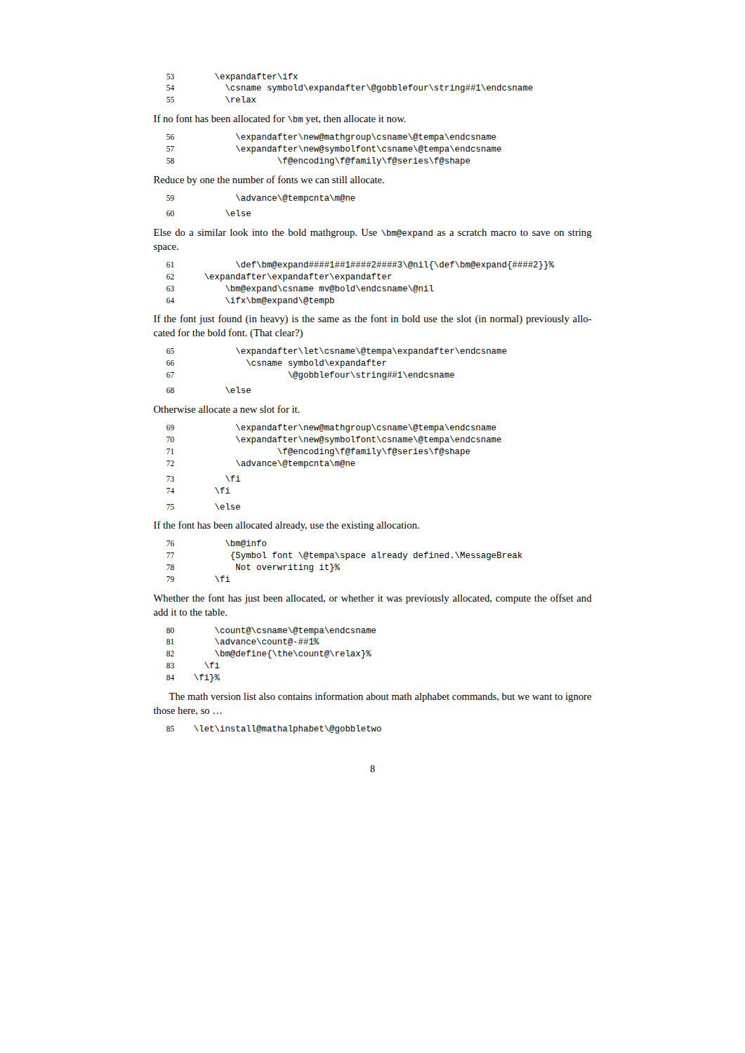53 \expandafter\ifx 54 \csname symbold\expandafter\@gobblefour\string##1\endcsname 55 \relax
If no font has been allocated for \bm yet, then allocate it now.
56 \expandafter\new@mathgroup\csname\@tempa\endcsname 57 \expandafter\new@symbolfont\csname\@tempa\endcsname 58 \f@encoding\f@family\f@series\f@shape
Reduce by one the number of fonts we can still allocate.
59 \advance\@tempcnta\m@ne
60 \else
Else do a similar look into the bold mathgroup. Use \bm@expand as a scratch macro to save on string space.
61 \def\bm@expand####1##1####2####3\@nil{\def\bm@expand{####2}}% 62 \expandafter\expandafter\expandafter 63 \bm@expand\csname mv@bold\endcsname\@nil 64 \ifx\bm@expand\@tempb
If the font just found (in heavy) is the same as the font in bold use the slot (in normal) previously allocated for the bold font. (That clear?)
65 \expandafter\let\csname\@tempa\expandafter\endcsname 66 \csname symbold\expandafter 67 \@gobblefour\string##1\endcsname
68 \else
Otherwise allocate a new slot for it.
69 \expandafter\new@mathgroup\csname\@tempa\endcsname 70 \expandafter\new@symbolfont\csname\@tempa\endcsname 71 \f@encoding\f@family\f@series\f@shape 72 \advance\@tempcnta\m@ne
73 \fi 74 \fi
75 \else
If the font has been allocated already, use the existing allocation.
76 \bm@info 77 {Symbol font \@tempa\space already defined.\MessageBreak 78 Not overwriting it}% 79 \fi
Whether the font has just been allocated, or whether it was previously allocated, compute the offset and add it to the table.
80 \count@\csname\@tempa\endcsname 81 \advance\count@-##1% 82 \bm@define{\the\count@\relax}% 83 \fi 84 \fi}%
The math version list also contains information about math alphabet commands, but we want to ignore those here, so …
85 \let\install@mathalphabet\@gobbletwo
8